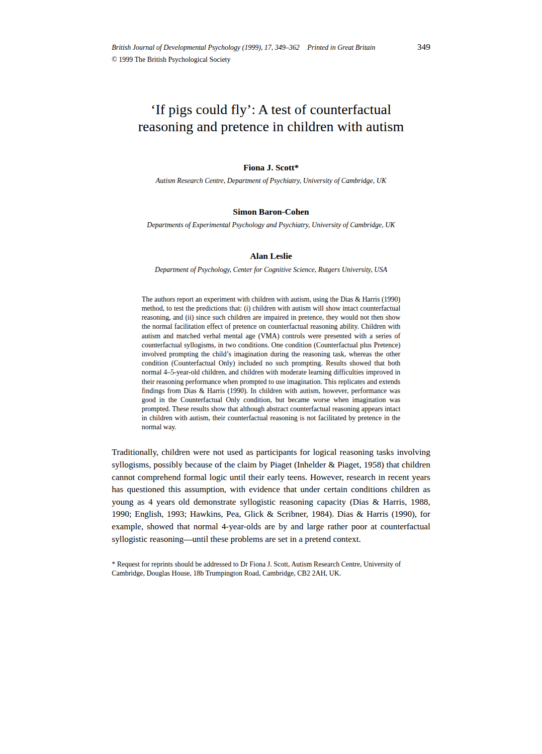British Journal of Developmental Psychology (1999), 17, 349–362 Printed in Great Britain
349
© 1999 The British Psychological Society
‘If pigs could fly’: A test of counterfactual
reasoning and pretence in children with autism
Fiona J. Scott*
Autism Research Centre, Department of Psychiatry, University of Cambridge, UK
Simon Baron-Cohen
Departments of Experimental Psychology and Psychiatry, University of Cambridge, UK
Alan Leslie
Department of Psychology, Center for Cognitive Science, Rutgers University, USA
The authors report an experiment with children with autism, using the Dias & Harris (1990) method, to test the predictions that: (i) children with autism will show intact counterfactual reasoning, and (ii) since such children are impaired in pretence, they would not then show the normal facilitation effect of pretence on counterfactual reasoning ability. Children with autism and matched verbal mental age (VMA) controls were presented with a series of counterfactual syllogisms, in two conditions. One condition (Counterfactual plus Pretence) involved prompting the child’s imagination during the reasoning task, whereas the other condition (Counterfactual Only) included no such prompting. Results showed that both normal 4–5-year-old children, and children with moderate learning difficulties improved in their reasoning performance when prompted to use imagination. This replicates and extends findings from Dias & Harris (1990). In children with autism, however, performance was good in the Counterfactual Only condition, but became worse when imagination was prompted. These results show that although abstract counterfactual reasoning appears intact in children with autism, their counterfactual reasoning is not facilitated by pretence in the normal way.
Traditionally, children were not used as participants for logical reasoning tasks involving syllogisms, possibly because of the claim by Piaget (Inhelder & Piaget, 1958) that children cannot comprehend formal logic until their early teens. However, research in recent years has questioned this assumption, with evidence that under certain conditions children as young as 4 years old demonstrate syllogistic reasoning capacity (Dias & Harris, 1988, 1990; English, 1993; Hawkins, Pea, Glick & Scribner, 1984). Dias & Harris (1990), for example, showed that normal 4-year-olds are by and large rather poor at counterfactual syllogistic reasoning—until these problems are set in a pretend context.
* Request for reprints should be addressed to Dr Fiona J. Scott, Autism Research Centre, University of Cambridge, Douglas House, 18b Trumpington Road, Cambridge, CB2 2AH, UK.